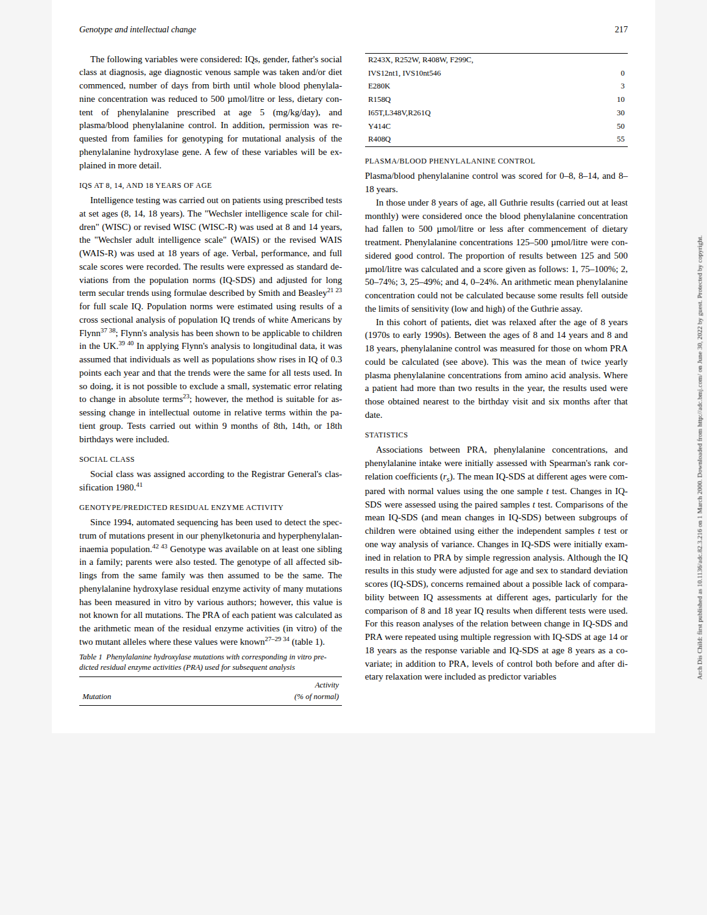Genotype and intellectual change 217
The following variables were considered: IQs, gender, father's social class at diagnosis, age diagnostic venous sample was taken and/or diet commenced, number of days from birth until whole blood phenylalanine concentration was reduced to 500 µmol/litre or less, dietary content of phenylalanine prescribed at age 5 (mg/kg/day), and plasma/blood phenylalanine control. In addition, permission was requested from families for genotyping for mutational analysis of the phenylalanine hydroxylase gene. A few of these variables will be explained in more detail.
IQs at 8, 14, and 18 years of age
Intelligence testing was carried out on patients using prescribed tests at set ages (8, 14, 18 years). The "Wechsler intelligence scale for children" (WISC) or revised WISC (WISC-R) was used at 8 and 14 years, the "Wechsler adult intelligence scale" (WAIS) or the revised WAIS (WAIS-R) was used at 18 years of age. Verbal, performance, and full scale scores were recorded. The results were expressed as standard deviations from the population norms (IQ-SDS) and adjusted for long term secular trends using formulae described by Smith and Beasley21 23 for full scale IQ. Population norms were estimated using results of a cross sectional analysis of population IQ trends of white Americans by Flynn37 38; Flynn's analysis has been shown to be applicable to children in the UK.39 40 In applying Flynn's analysis to longitudinal data, it was assumed that individuals as well as populations show rises in IQ of 0.3 points each year and that the trends were the same for all tests used. In so doing, it is not possible to exclude a small, systematic error relating to change in absolute terms23; however, the method is suitable for assessing change in intellectual outome in relative terms within the patient group. Tests carried out within 9 months of 8th, 14th, or 18th birthdays were included.
Social class
Social class was assigned according to the Registrar General's classification 1980.41
Genotype/predicted residual enzyme activity
Since 1994, automated sequencing has been used to detect the spectrum of mutations present in our phenylketonuria and hyperphenylalaninaemia population.42 43 Genotype was available on at least one sibling in a family; parents were also tested. The genotype of all affected siblings from the same family was then assumed to be the same. The phenylalanine hydroxylase residual enzyme activity of many mutations has been measured in vitro by various authors; however, this value is not known for all mutations. The PRA of each patient was calculated as the arithmetic mean of the residual enzyme activities (in vitro) of the two mutant alleles where these values were known27–29 34 (table 1).
Table 1 Phenylalanine hydroxylase mutations with corresponding in vitro predicted residual enzyme activities (PRA) used for subsequent analysis
| Mutation | Activity (% of normal) |
| --- | --- |
| R243X, R252W, R408W, F299C, | |
| IVS12nt1, IVS10nt546 | 0 |
| E280K | 3 |
| R158Q | 10 |
| I65T,L348V,R261Q | 30 |
| Y414C | 50 |
| R408Q | 55 |
Plasma/blood phenylalanine control
Plasma/blood phenylalanine control was scored for 0–8, 8–14, and 8–18 years.
In those under 8 years of age, all Guthrie results (carried out at least monthly) were considered once the blood phenylalanine concentration had fallen to 500 µmol/litre or less after commencement of dietary treatment. Phenylalanine concentrations 125–500 µmol/litre were considered good control. The proportion of results between 125 and 500 µmol/litre was calculated and a score given as follows: 1, 75–100%; 2, 50–74%; 3, 25–49%; and 4, 0–24%. An arithmetic mean phenylalanine concentration could not be calculated because some results fell outside the limits of sensitivity (low and high) of the Guthrie assay.
In this cohort of patients, diet was relaxed after the age of 8 years (1970s to early 1990s). Between the ages of 8 and 14 years and 8 and 18 years, phenylalanine control was measured for those on whom PRA could be calculated (see above). This was the mean of twice yearly plasma phenylalanine concentrations from amino acid analysis. Where a patient had more than two results in the year, the results used were those obtained nearest to the birthday visit and six months after that date.
Statistics
Associations between PRA, phenylalanine concentrations, and phenylalanine intake were initially assessed with Spearman's rank correlation coefficients (rs). The mean IQ-SDS at different ages were compared with normal values using the one sample t test. Changes in IQ-SDS were assessed using the paired samples t test. Comparisons of the mean IQ-SDS (and mean changes in IQ-SDS) between subgroups of children were obtained using either the independent samples t test or one way analysis of variance. Changes in IQ-SDS were initially examined in relation to PRA by simple regression analysis. Although the IQ results in this study were adjusted for age and sex to standard deviation scores (IQ-SDS), concerns remained about a possible lack of comparability between IQ assessments at different ages, particularly for the comparison of 8 and 18 year IQ results when different tests were used. For this reason analyses of the relation between change in IQ-SDS and PRA were repeated using multiple regression with IQ-SDS at age 14 or 18 years as the response variable and IQ-SDS at age 8 years as a covariate; in addition to PRA, levels of control both before and after dietary relaxation were included as predictor variables
Arch Dis Child: first published as 10.1136/adc.82.3.216 on 1 March 2000. Downloaded from http://adc.bmj.com/ on June 30, 2022 by guest. Protected by copyright.